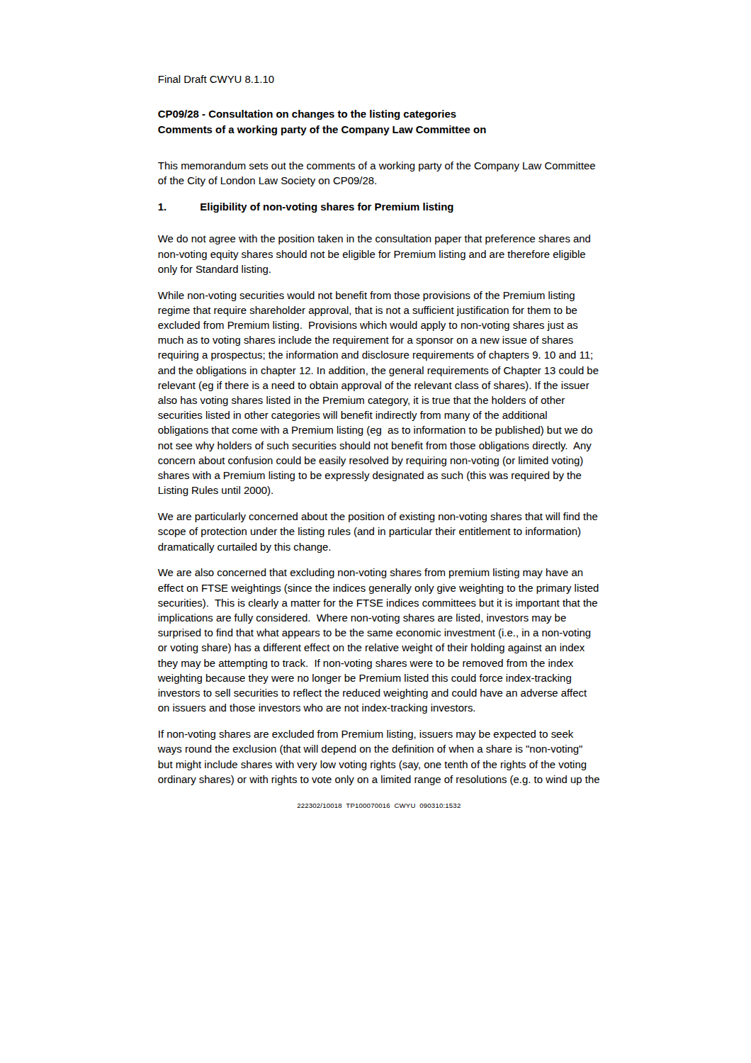Final Draft CWYU 8.1.10
CP09/28 - Consultation on changes to the listing categories
Comments of a working party of the Company Law Committee on
This memorandum sets out the comments of a working party of the Company Law Committee of the City of London Law Society on CP09/28.
1. Eligibility of non-voting shares for Premium listing
We do not agree with the position taken in the consultation paper that preference shares and non-voting equity shares should not be eligible for Premium listing and are therefore eligible only for Standard listing.
While non-voting securities would not benefit from those provisions of the Premium listing regime that require shareholder approval, that is not a sufficient justification for them to be excluded from Premium listing. Provisions which would apply to non-voting shares just as much as to voting shares include the requirement for a sponsor on a new issue of shares requiring a prospectus; the information and disclosure requirements of chapters 9. 10 and 11; and the obligations in chapter 12. In addition, the general requirements of Chapter 13 could be relevant (eg if there is a need to obtain approval of the relevant class of shares). If the issuer also has voting shares listed in the Premium category, it is true that the holders of other securities listed in other categories will benefit indirectly from many of the additional obligations that come with a Premium listing (eg as to information to be published) but we do not see why holders of such securities should not benefit from those obligations directly. Any concern about confusion could be easily resolved by requiring non-voting (or limited voting) shares with a Premium listing to be expressly designated as such (this was required by the Listing Rules until 2000).
We are particularly concerned about the position of existing non-voting shares that will find the scope of protection under the listing rules (and in particular their entitlement to information) dramatically curtailed by this change.
We are also concerned that excluding non-voting shares from premium listing may have an effect on FTSE weightings (since the indices generally only give weighting to the primary listed securities). This is clearly a matter for the FTSE indices committees but it is important that the implications are fully considered. Where non-voting shares are listed, investors may be surprised to find that what appears to be the same economic investment (i.e., in a non-voting or voting share) has a different effect on the relative weight of their holding against an index they may be attempting to track. If non-voting shares were to be removed from the index weighting because they were no longer be Premium listed this could force index-tracking investors to sell securities to reflect the reduced weighting and could have an adverse affect on issuers and those investors who are not index-tracking investors.
If non-voting shares are excluded from Premium listing, issuers may be expected to seek ways round the exclusion (that will depend on the definition of when a share is "non-voting" but might include shares with very low voting rights (say, one tenth of the rights of the voting ordinary shares) or with rights to vote only on a limited range of resolutions (e.g. to wind up the
222302/10018 TP100070016 CWYU 090310:1532